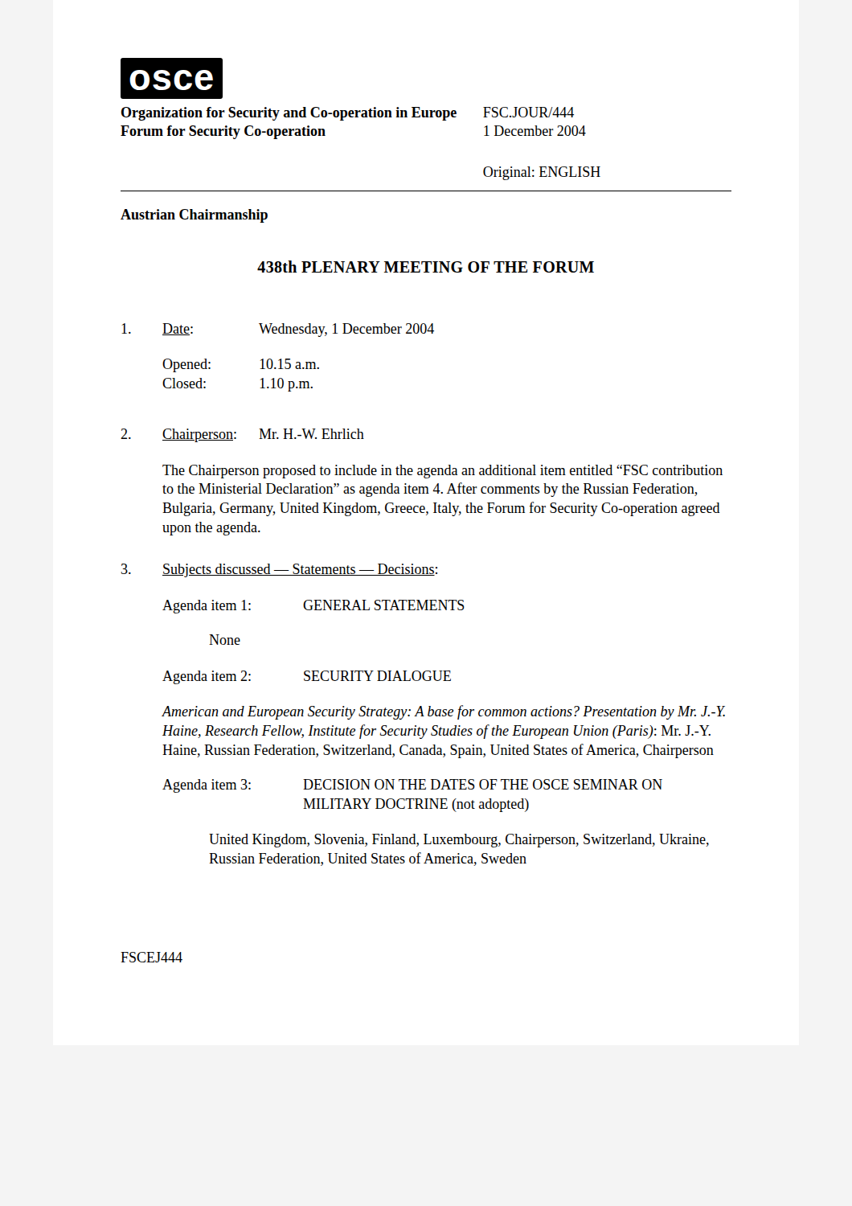osce
| Organization for Security and Co-operation in Europe Forum for Security Co-operation | FSC.JOUR/444 1 December 2004 Original: ENGLISH |
Austrian Chairmanship
438th PLENARY MEETING OF THE FORUM
1.
Date:
Wednesday, 1 December 2004
Opened:
Closed:
10.15 a.m.
1.10 p.m.
2.
Chairperson:
Mr. H.-W. Ehrlich
The Chairperson proposed to include in the agenda an additional item entitled “FSC contribution to the Ministerial Declaration” as agenda item 4. After comments by the Russian Federation, Bulgaria, Germany, United Kingdom, Greece, Italy, the Forum for Security Co-operation agreed upon the agenda.
3.
Subjects discussed — Statements — Decisions:
Agenda item 1:
GENERAL STATEMENTS
None
Agenda item 2:
SECURITY DIALOGUE
American and European Security Strategy: A base for common actions? Presentation by Mr. J.-Y. Haine, Research Fellow, Institute for Security Studies of the European Union (Paris): Mr. J.-Y. Haine, Russian Federation, Switzerland, Canada, Spain, United States of America, Chairperson
Agenda item 3:
DECISION ON THE DATES OF THE OSCE SEMINAR ON MILITARY DOCTRINE (not adopted)
United Kingdom, Slovenia, Finland, Luxembourg, Chairperson, Switzerland, Ukraine, Russian Federation, United States of America, Sweden
FSCEJ444